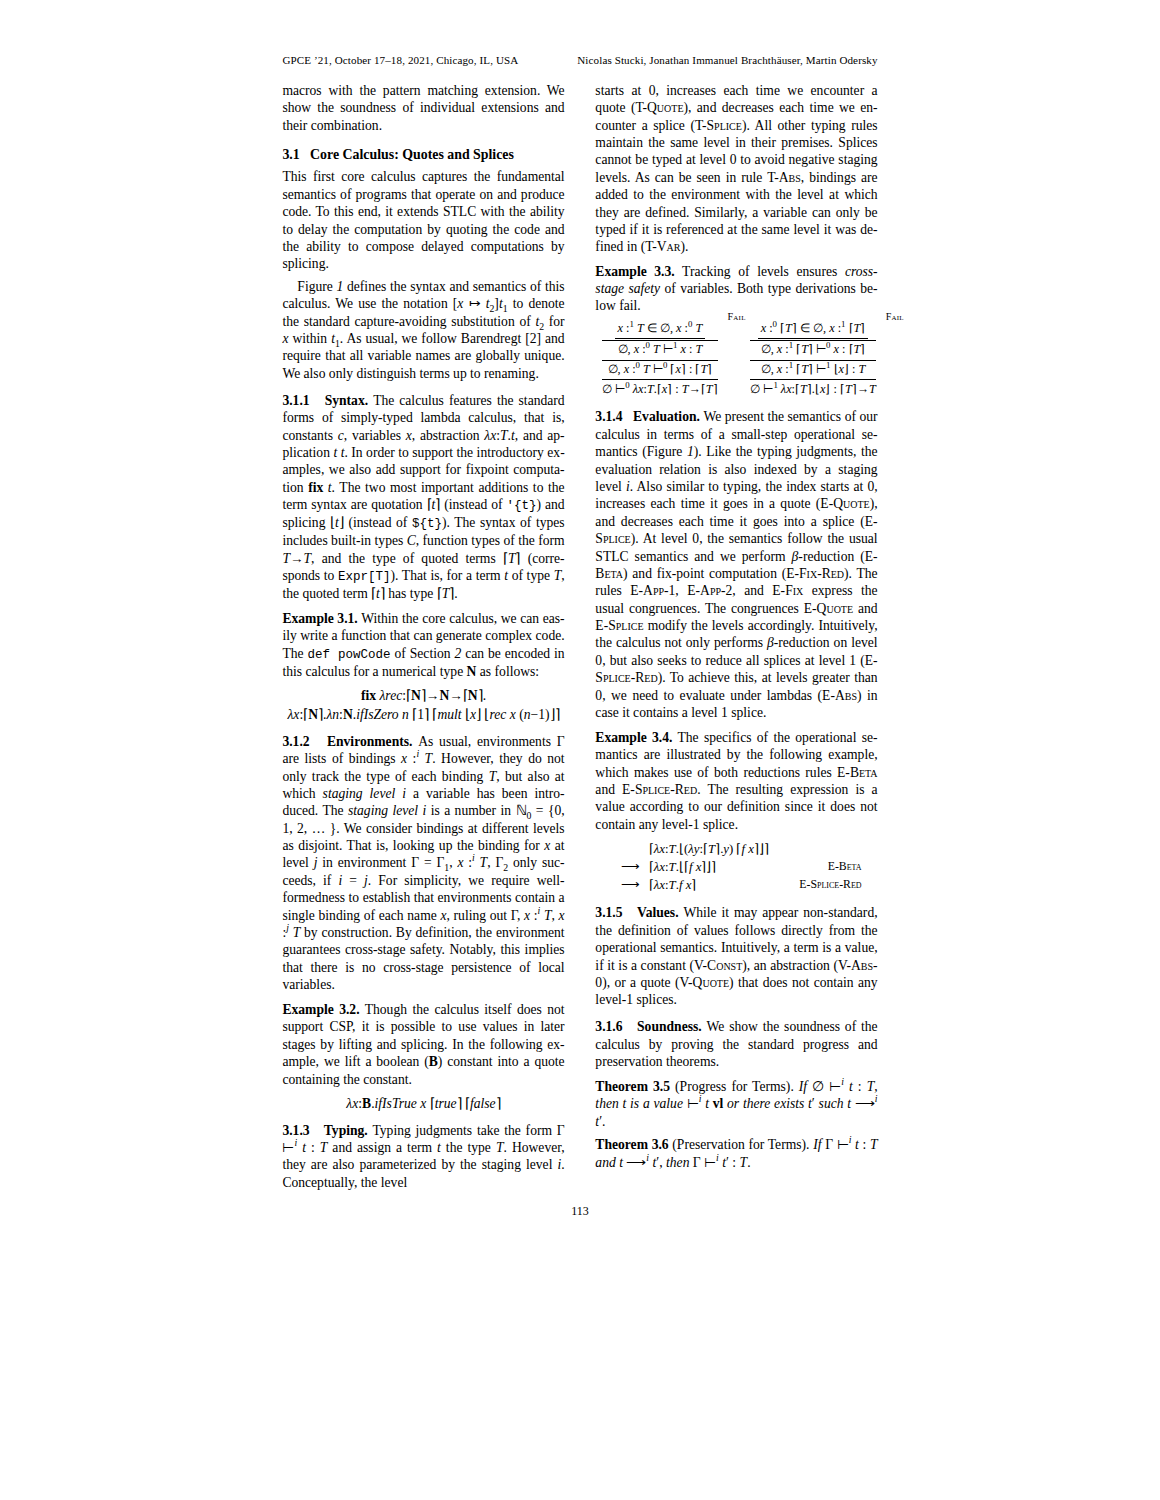GPCE ’21, October 17–18, 2021, Chicago, IL, USA
Nicolas Stucki, Jonathan Immanuel Brachthäuser, Martin Odersky
macros with the pattern matching extension. We show the soundness of individual extensions and their combination.
3.1 Core Calculus: Quotes and Splices
This first core calculus captures the fundamental semantics of programs that operate on and produce code. To this end, it extends STLC with the ability to delay the computation by quoting the code and the ability to compose delayed computations by splicing.
Figure 1 defines the syntax and semantics of this calculus. We use the notation [x ↦ t2]t1 to denote the standard capture-avoiding substitution of t2 for x within t1. As usual, we follow Barendregt [2] and require that all variable names are globally unique. We also only distinguish terms up to renaming.
3.1.1 Syntax.
The calculus features the standard forms of simply-typed lambda calculus, that is, constants c, variables x, abstraction λx:T.t, and application t t. In order to support the introductory examples, we also add support for fixpoint computation fix t. The two most important additions to the term syntax are quotation ⌈t⌉ (instead of '{t}) and splicing ⌊t⌋ (instead of ${t}). The syntax of types includes built-in types C, function types of the form T→T, and the type of quoted terms ⌈T⌉ (corresponds to Expr[T]). That is, for a term t of type T, the quoted term ⌈t⌉ has type ⌈T⌉.
Example 3.1. Within the core calculus, we can easily write a function that can generate complex code. The def powCode of Section 2 can be encoded in this calculus for a numerical type N as follows:
fix λrec:⌈N⌉→N→⌈N⌉.
λx:⌈N⌉.λn:N.ifIsZero n ⌈1⌉ ⌈mult ⌊x⌋ ⌊rec x (n−1)⌋⌉
3.1.2 Environments.
As usual, environments Γ are lists of bindings x :i T. However, they do not only track the type of each binding T, but also at which staging level i a variable has been introduced. The staging level i is a number in ℕ0 = {0, 1, 2, … }. We consider bindings at different levels as disjoint. That is, looking up the binding for x at level j in environment Γ = Γ1, x :i T, Γ2 only succeeds, if i = j. For simplicity, we require well-formedness to establish that environments contain a single binding of each name x, ruling out Γ, x :i T, x :j T by construction. By definition, the environment guarantees cross-stage safety. Notably, this implies that there is no cross-stage persistence of local variables.
Example 3.2. Though the calculus itself does not support CSP, it is possible to use values in later stages by lifting and splicing. In the following example, we lift a boolean (B) constant into a quote containing the constant.
λx:B.ifIsTrue x ⌈true⌉ ⌈false⌉
3.1.3 Typing.
Typing judgments take the form Γ ⊢i t : T and assign a term t the type T. However, they are also parameterized by the staging level i. Conceptually, the level
starts at 0, increases each time we encounter a quote (T-Quote), and decreases each time we encounter a splice (T-Splice). All other typing rules maintain the same level in their premises. Splices cannot be typed at level 0 to avoid negative staging levels. As can be seen in rule T-Abs, bindings are added to the environment with the level at which they are defined. Similarly, a variable can only be typed if it is referenced at the same level it was defined in (T-Var).
Example 3.3. Tracking of levels ensures cross-stage safety of variables. Both type derivations below fail.
Fail
x :1 T ∈ ∅, x :0 T
∅, x :0 T ⊢1 x : T
∅, x :0 T ⊢0 ⌈x⌉ : ⌈T⌉
∅ ⊢0 λx:T.⌈x⌉ : T→⌈T⌉
Fail
x :0 ⌈T⌉ ∈ ∅, x :1 ⌈T⌉
∅, x :1 ⌈T⌉ ⊢0 x : ⌈T⌉
∅, x :1 ⌈T⌉ ⊢1 ⌊x⌋ : T
∅ ⊢1 λx:⌈T⌉.⌊x⌋ : ⌈T⌉→T
3.1.4 Evaluation.
We present the semantics of our calculus in terms of a small-step operational semantics (Figure 1). Like the typing judgments, the evaluation relation is also indexed by a staging level i. Also similar to typing, the index starts at 0, increases each time it goes in a quote (E-Quote), and decreases each time it goes into a splice (E-Splice). At level 0, the semantics follow the usual STLC semantics and we perform β-reduction (E-Beta) and fix-point computation (E-Fix-Red). The rules E-App-1, E-App-2, and E-Fix express the usual congruences. The congruences E-Quote and E-Splice modify the levels accordingly. Intuitively, the calculus not only performs β-reduction on level 0, but also seeks to reduce all splices at level 1 (E-Splice-Red). To achieve this, at levels greater than 0, we need to evaluate under lambdas (E-Abs) in case it contains a level 1 splice.
Example 3.4. The specifics of the operational semantics are illustrated by the following example, which makes use of both reductions rules E-Beta and E-Splice-Red. The resulting expression is a value according to our definition since it does not contain any level-1 splice.
| | ⌈ λx : T .⌊( λy :⌈ T ⌉. y ) ⌈ f x ⌉⌋⌉ | |
| ⟶ | ⌈ λx : T .⌊⌈ f x ⌉⌋⌉ | E-Beta |
| ⟶ | ⌈ λx : T . f x ⌉ | E-Splice-Red |
3.1.5 Values.
While it may appear non-standard, the definition of values follows directly from the operational semantics. Intuitively, a term is a value, if it is a constant (V-Const), an abstraction (V-Abs-0), or a quote (V-Quote) that does not contain any level-1 splices.
3.1.6 Soundness.
We show the soundness of the calculus by proving the standard progress and preservation theorems.
Theorem 3.5 (Progress for Terms). If ∅ ⊢i t : T, then t is a value ⊢i t vl or there exists t′ such t ⟶i t′.
Theorem 3.6 (Preservation for Terms). If Γ ⊢i t : T and t ⟶i t′, then Γ ⊢i t′ : T.
113